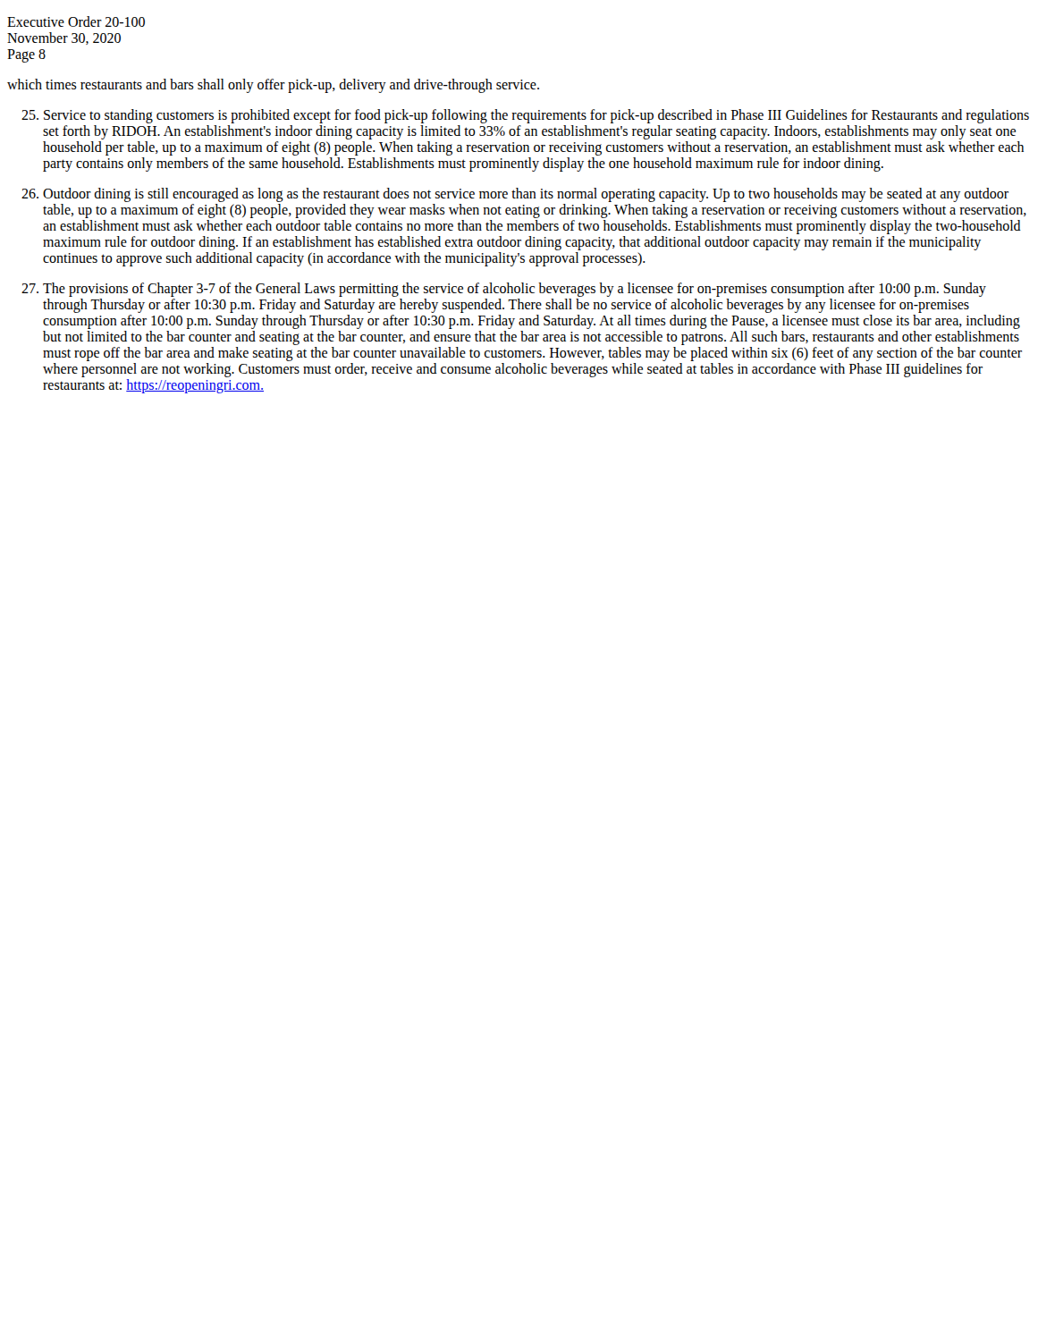Executive Order 20-100
November 30, 2020
Page 8
which times restaurants and bars shall only offer pick-up, delivery and drive-through service.
Service to standing customers is prohibited except for food pick-up following the requirements for pick-up described in Phase III Guidelines for Restaurants and regulations set forth by RIDOH. An establishment's indoor dining capacity is limited to 33% of an establishment's regular seating capacity. Indoors, establishments may only seat one household per table, up to a maximum of eight (8) people. When taking a reservation or receiving customers without a reservation, an establishment must ask whether each party contains only members of the same household. Establishments must prominently display the one household maximum rule for indoor dining.
Outdoor dining is still encouraged as long as the restaurant does not service more than its normal operating capacity. Up to two households may be seated at any outdoor table, up to a maximum of eight (8) people, provided they wear masks when not eating or drinking. When taking a reservation or receiving customers without a reservation, an establishment must ask whether each outdoor table contains no more than the members of two households. Establishments must prominently display the two-household maximum rule for outdoor dining. If an establishment has established extra outdoor dining capacity, that additional outdoor capacity may remain if the municipality continues to approve such additional capacity (in accordance with the municipality's approval processes).
The provisions of Chapter 3-7 of the General Laws permitting the service of alcoholic beverages by a licensee for on-premises consumption after 10:00 p.m. Sunday through Thursday or after 10:30 p.m. Friday and Saturday are hereby suspended. There shall be no service of alcoholic beverages by any licensee for on-premises consumption after 10:00 p.m. Sunday through Thursday or after 10:30 p.m. Friday and Saturday. At all times during the Pause, a licensee must close its bar area, including but not limited to the bar counter and seating at the bar counter, and ensure that the bar area is not accessible to patrons. All such bars, restaurants and other establishments must rope off the bar area and make seating at the bar counter unavailable to customers. However, tables may be placed within six (6) feet of any section of the bar counter where personnel are not working. Customers must order, receive and consume alcoholic beverages while seated at tables in accordance with Phase III guidelines for restaurants at: https://reopeningri.com.